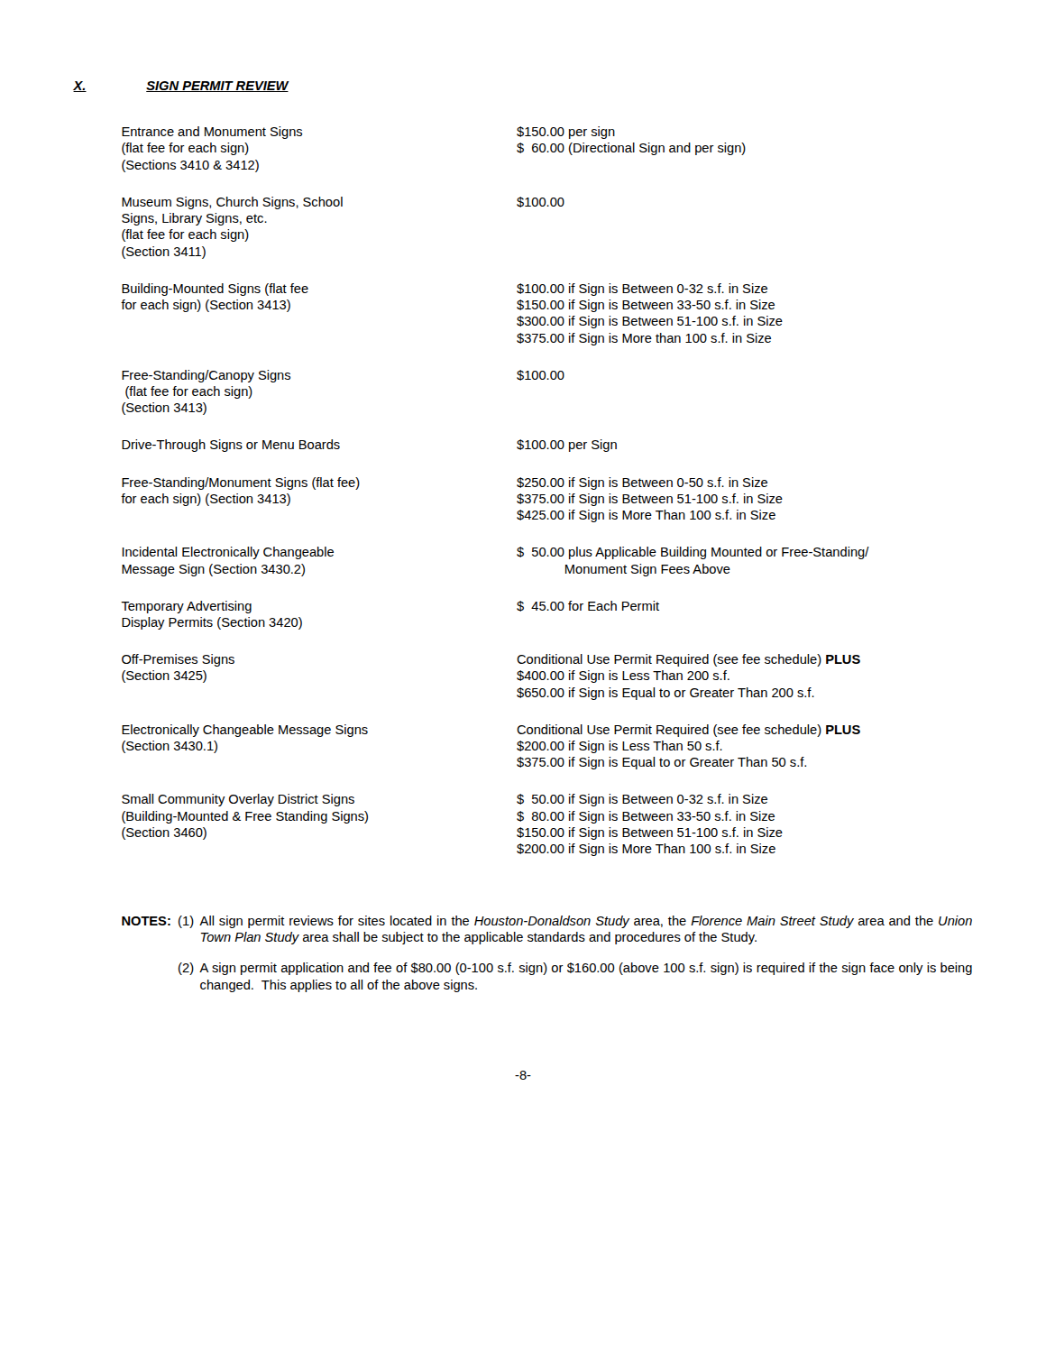X. SIGN PERMIT REVIEW
| Entrance and Monument Signs (flat fee for each sign) (Sections 3410 & 3412) | $150.00 per sign $ 60.00 (Directional Sign and per sign) |
| Museum Signs, Church Signs, School Signs, Library Signs, etc. (flat fee for each sign) (Section 3411) | $100.00 |
| Building-Mounted Signs (flat fee for each sign) (Section 3413) | $100.00 if Sign is Between 0-32 s.f. in Size $150.00 if Sign is Between 33-50 s.f. in Size $300.00 if Sign is Between 51-100 s.f. in Size $375.00 if Sign is More than 100 s.f. in Size |
| Free-Standing/Canopy Signs (flat fee for each sign) (Section 3413) | $100.00 |
| Drive-Through Signs or Menu Boards | $100.00 per Sign |
| Free-Standing/Monument Signs (flat fee) for each sign) (Section 3413) | $250.00 if Sign is Between 0-50 s.f. in Size $375.00 if Sign is Between 51-100 s.f. in Size $425.00 if Sign is More Than 100 s.f. in Size |
| Incidental Electronically Changeable Message Sign (Section 3430.2) | $ 50.00 plus Applicable Building Mounted or Free-Standing/ Monument Sign Fees Above |
| Temporary Advertising Display Permits (Section 3420) | $ 45.00 for Each Permit |
| Off-Premises Signs (Section 3425) | Conditional Use Permit Required (see fee schedule) PLUS $400.00 if Sign is Less Than 200 s.f. $650.00 if Sign is Equal to or Greater Than 200 s.f. |
| Electronically Changeable Message Signs (Section 3430.1) | Conditional Use Permit Required (see fee schedule) PLUS $200.00 if Sign is Less Than 50 s.f. $375.00 if Sign is Equal to or Greater Than 50 s.f. |
| Small Community Overlay District Signs (Building-Mounted & Free Standing Signs) (Section 3460) | $ 50.00 if Sign is Between 0-32 s.f. in Size $ 80.00 if Sign is Between 33-50 s.f. in Size $150.00 if Sign is Between 51-100 s.f. in Size $200.00 if Sign is More Than 100 s.f. in Size |
| NOTES: | (1) | All sign permit reviews for sites located in the Houston-Donaldson Study area, the Florence Main Street Study area and the Union Town Plan Study area shall be subject to the applicable standards and procedures of the Study. |
| | (2) | A sign permit application and fee of $80.00 (0-100 s.f. sign) or $160.00 (above 100 s.f. sign) is required if the sign face only is being changed. This applies to all of the above signs. |
-8-